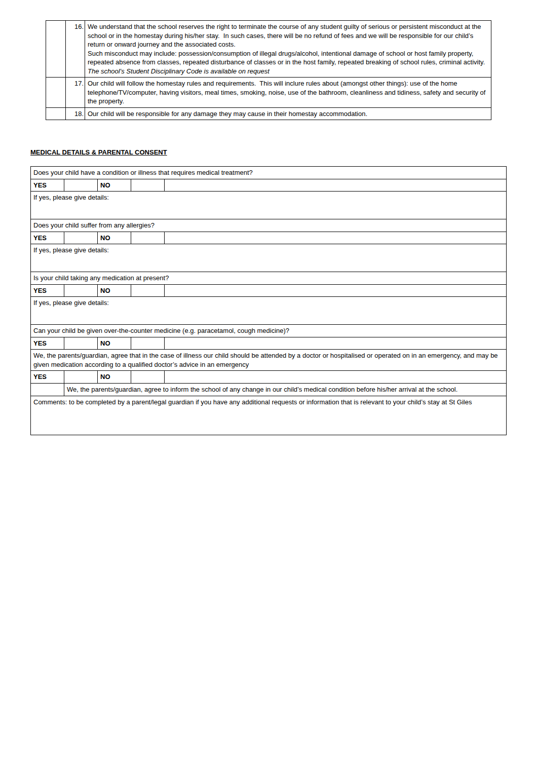| | 16. | We understand that the school reserves the right to terminate the course of any student guilty of serious or persistent misconduct at the school or in the homestay during his/her stay. In such cases, there will be no refund of fees and we will be responsible for our child’s return or onward journey and the associated costs. Such misconduct may include: possession/consumption of illegal drugs/alcohol, intentional damage of school or host family property, repeated absence from classes, repeated disturbance of classes or in the host family, repeated breaking of school rules, criminal activity. The school’s Student Disciplinary Code is available on request |
| | 17. | Our child will follow the homestay rules and requirements. This will inclure rules about (amongst other things): use of the home telephone/TV/computer, having visitors, meal times, smoking, noise, use of the bathroom, cleanliness and tidiness, safety and security of the property. |
| | 18. | Our child will be responsible for any damage they may cause in their homestay accommodation. |
MEDICAL DETAILS & PARENTAL CONSENT
| Does your child have a condition or illness that requires medical treatment? |
| YES | | NO | | |
| If yes, please give details: |
| Does your child suffer from any allergies? |
| YES | | NO | | |
| If yes, please give details: |
| Is your child taking any medication at present? |
| YES | | NO | | |
| If yes, please give details: |
| Can your child be given over-the-counter medicine (e.g. paracetamol, cough medicine)? |
| YES | | NO | | |
| We, the parents/guardian, agree that in the case of illness our child should be attended by a doctor or hospitalised or operated on in an emergency, and may be given medication according to a qualified doctor’s advice in an emergency |
| YES | | NO | | |
| | We, the parents/guardian, agree to inform the school of any change in our child’s medical condition before his/her arrival at the school. |
| Comments: to be completed by a parent/legal guardian if you have any additional requests or information that is relevant to your child’s stay at St Giles |